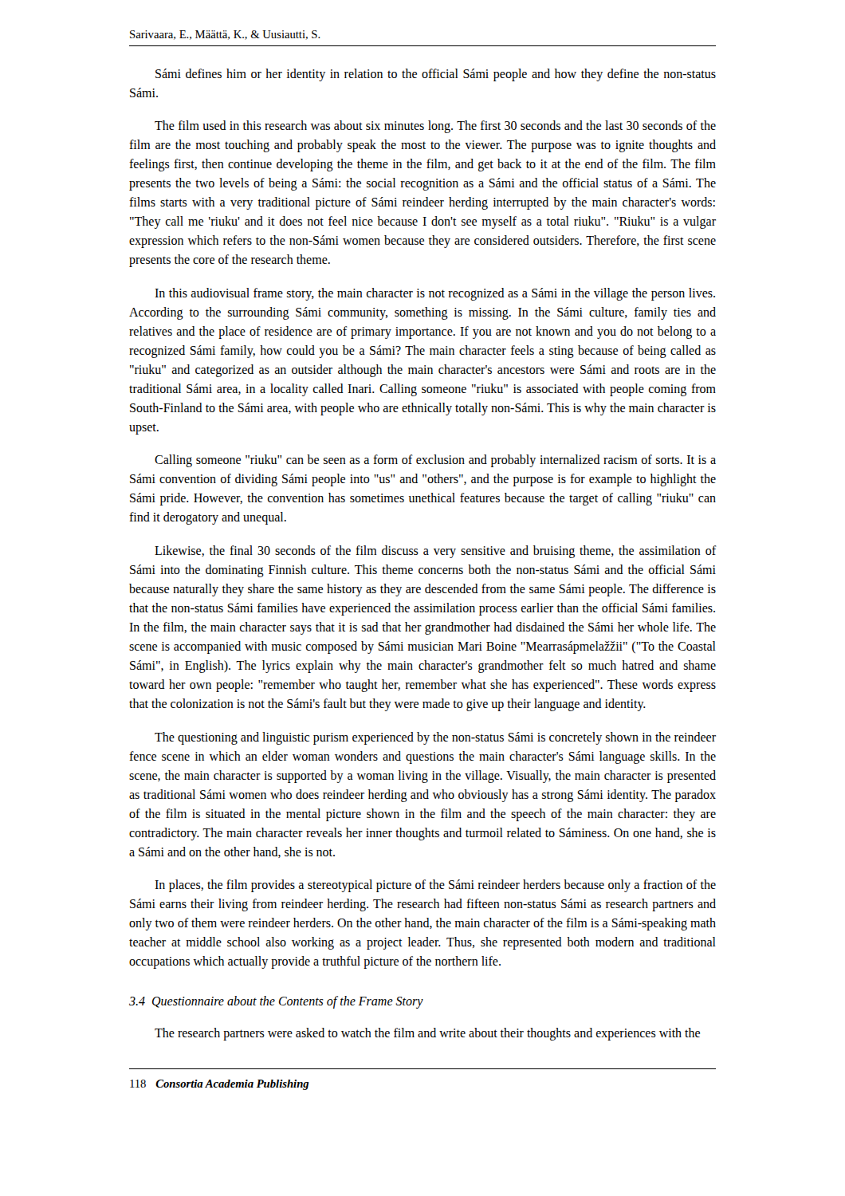Sarivaara, E., Määttä, K., & Uusiautti, S.
Sámi defines him or her identity in relation to the official Sámi people and how they define the non-status Sámi.
The film used in this research was about six minutes long. The first 30 seconds and the last 30 seconds of the film are the most touching and probably speak the most to the viewer. The purpose was to ignite thoughts and feelings first, then continue developing the theme in the film, and get back to it at the end of the film. The film presents the two levels of being a Sámi: the social recognition as a Sámi and the official status of a Sámi. The films starts with a very traditional picture of Sámi reindeer herding interrupted by the main character's words: "They call me 'riuku' and it does not feel nice because I don't see myself as a total riuku". "Riuku" is a vulgar expression which refers to the non-Sámi women because they are considered outsiders. Therefore, the first scene presents the core of the research theme.
In this audiovisual frame story, the main character is not recognized as a Sámi in the village the person lives. According to the surrounding Sámi community, something is missing. In the Sámi culture, family ties and relatives and the place of residence are of primary importance. If you are not known and you do not belong to a recognized Sámi family, how could you be a Sámi? The main character feels a sting because of being called as "riuku" and categorized as an outsider although the main character's ancestors were Sámi and roots are in the traditional Sámi area, in a locality called Inari. Calling someone "riuku" is associated with people coming from South-Finland to the Sámi area, with people who are ethnically totally non-Sámi. This is why the main character is upset.
Calling someone "riuku" can be seen as a form of exclusion and probably internalized racism of sorts. It is a Sámi convention of dividing Sámi people into "us" and "others", and the purpose is for example to highlight the Sámi pride. However, the convention has sometimes unethical features because the target of calling "riuku" can find it derogatory and unequal.
Likewise, the final 30 seconds of the film discuss a very sensitive and bruising theme, the assimilation of Sámi into the dominating Finnish culture. This theme concerns both the non-status Sámi and the official Sámi because naturally they share the same history as they are descended from the same Sámi people. The difference is that the non-status Sámi families have experienced the assimilation process earlier than the official Sámi families. In the film, the main character says that it is sad that her grandmother had disdained the Sámi her whole life. The scene is accompanied with music composed by Sámi musician Mari Boine "Mearrasápmelažžii" ("To the Coastal Sámi", in English). The lyrics explain why the main character's grandmother felt so much hatred and shame toward her own people: "remember who taught her, remember what she has experienced". These words express that the colonization is not the Sámi's fault but they were made to give up their language and identity.
The questioning and linguistic purism experienced by the non-status Sámi is concretely shown in the reindeer fence scene in which an elder woman wonders and questions the main character's Sámi language skills. In the scene, the main character is supported by a woman living in the village. Visually, the main character is presented as traditional Sámi women who does reindeer herding and who obviously has a strong Sámi identity. The paradox of the film is situated in the mental picture shown in the film and the speech of the main character: they are contradictory. The main character reveals her inner thoughts and turmoil related to Sáminess. On one hand, she is a Sámi and on the other hand, she is not.
In places, the film provides a stereotypical picture of the Sámi reindeer herders because only a fraction of the Sámi earns their living from reindeer herding. The research had fifteen non-status Sámi as research partners and only two of them were reindeer herders. On the other hand, the main character of the film is a Sámi-speaking math teacher at middle school also working as a project leader. Thus, she represented both modern and traditional occupations which actually provide a truthful picture of the northern life.
3.4 Questionnaire about the Contents of the Frame Story
The research partners were asked to watch the film and write about their thoughts and experiences with the
118 Consortia Academia Publishing